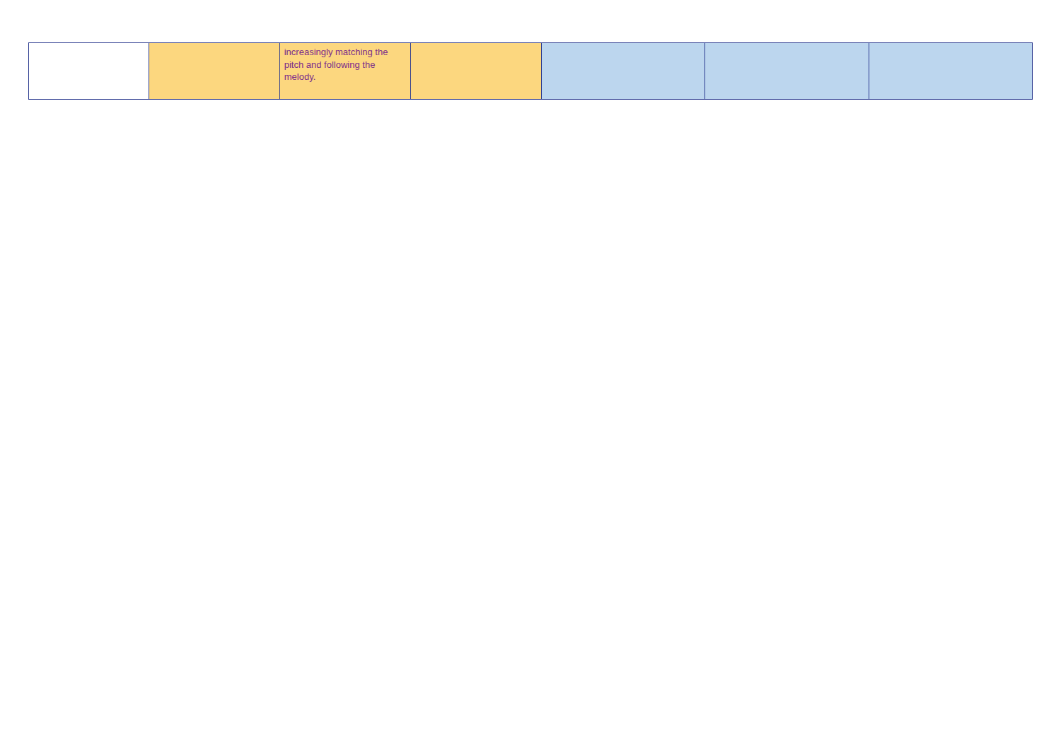| | | increasingly matching the pitch and following the melody. | | | | |